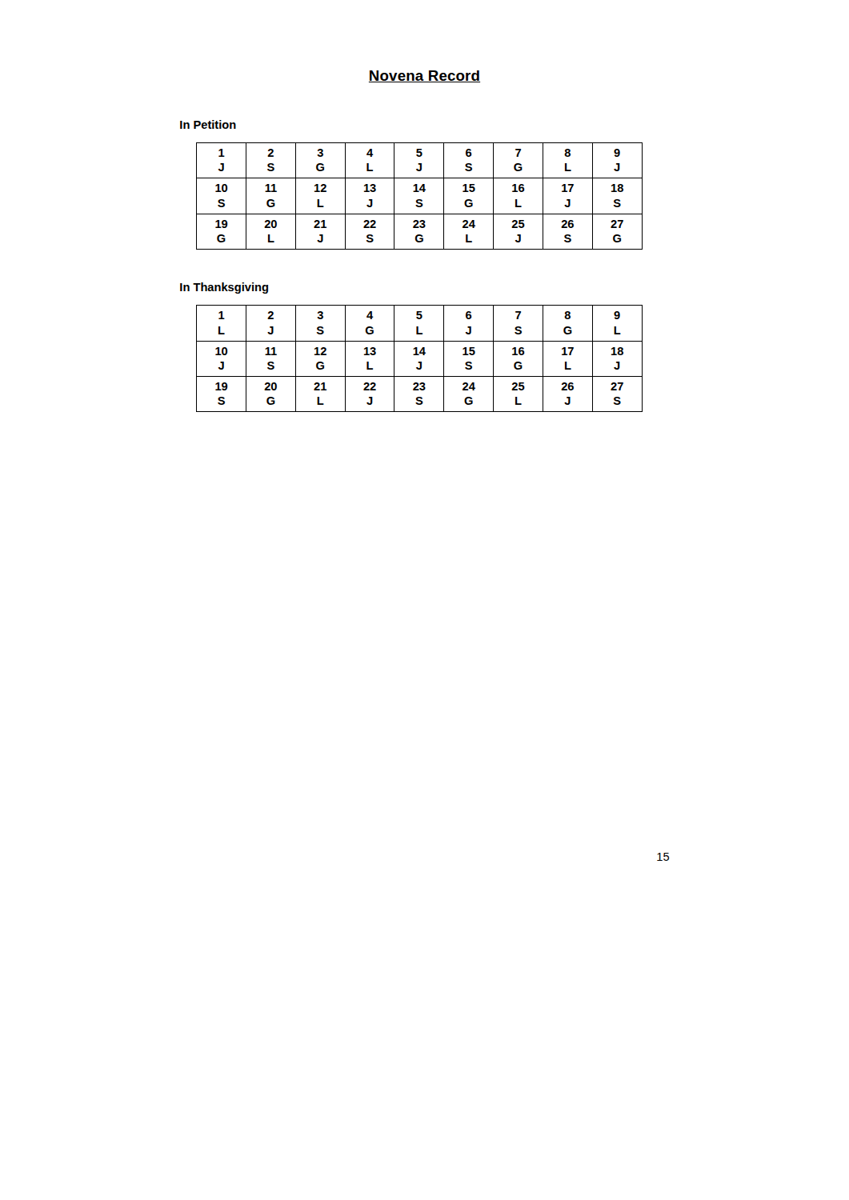Novena Record
In Petition
| 1 | 2 | 3 | 4 | 5 | 6 | 7 | 8 | 9 |
| J | S | G | L | J | S | G | L | J |
| 10 | 11 | 12 | 13 | 14 | 15 | 16 | 17 | 18 |
| S | G | L | J | S | G | L | J | S |
| 19 | 20 | 21 | 22 | 23 | 24 | 25 | 26 | 27 |
| G | L | J | S | G | L | J | S | G |
In Thanksgiving
| 1 | 2 | 3 | 4 | 5 | 6 | 7 | 8 | 9 |
| L | J | S | G | L | J | S | G | L |
| 10 | 11 | 12 | 13 | 14 | 15 | 16 | 17 | 18 |
| J | S | G | L | J | S | G | L | J |
| 19 | 20 | 21 | 22 | 23 | 24 | 25 | 26 | 27 |
| S | G | L | J | S | G | L | J | S |
15